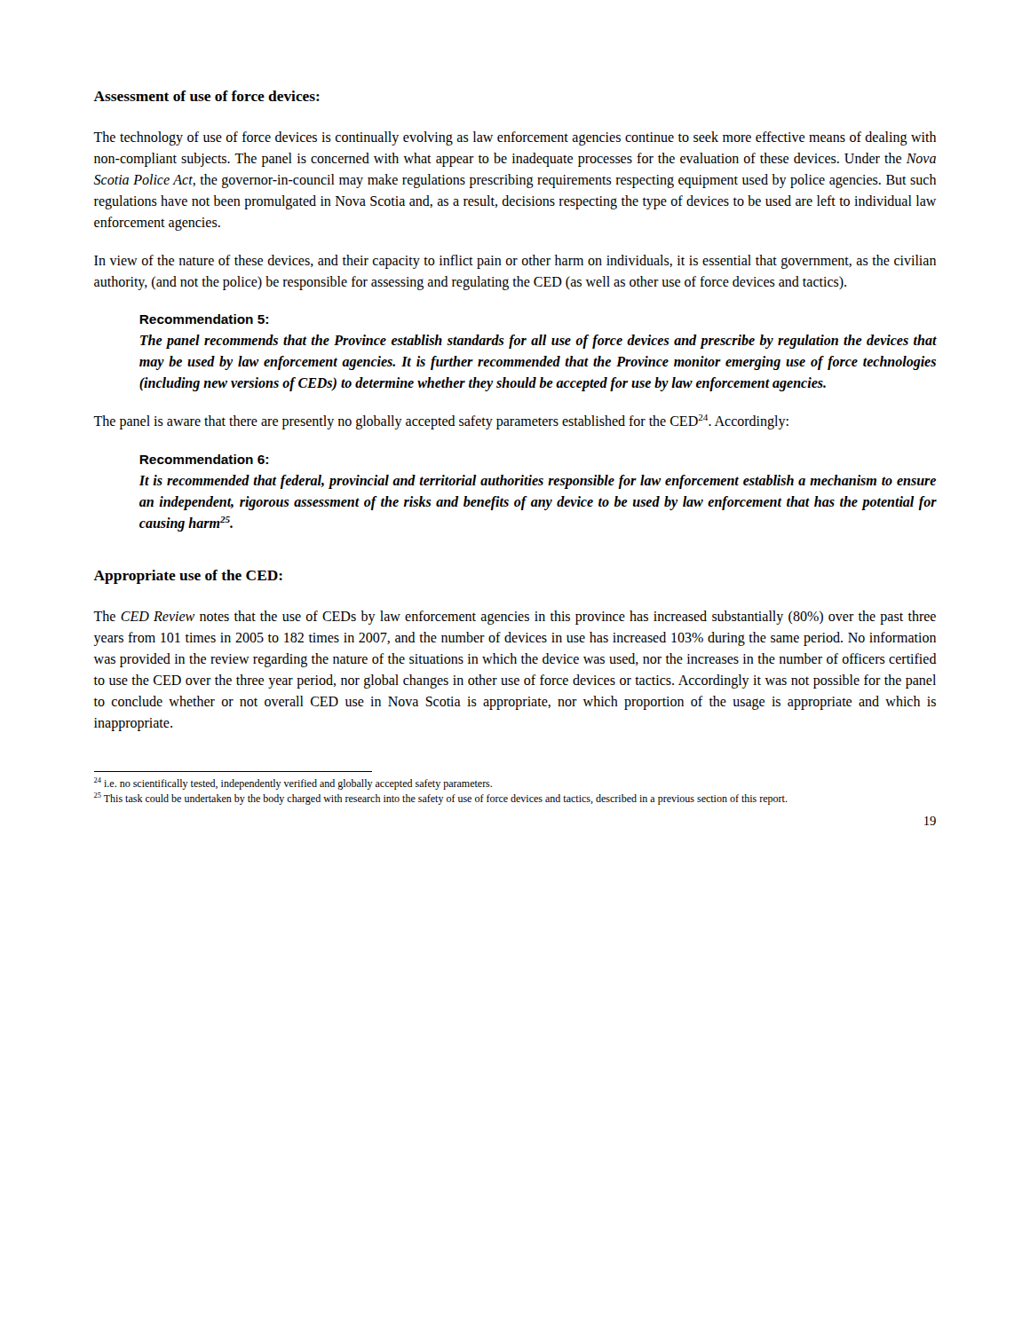Assessment of use of force devices:
The technology of use of force devices is continually evolving as law enforcement agencies continue to seek more effective means of dealing with non-compliant subjects. The panel is concerned with what appear to be inadequate processes for the evaluation of these devices. Under the Nova Scotia Police Act, the governor-in-council may make regulations prescribing requirements respecting equipment used by police agencies. But such regulations have not been promulgated in Nova Scotia and, as a result, decisions respecting the type of devices to be used are left to individual law enforcement agencies.
In view of the nature of these devices, and their capacity to inflict pain or other harm on individuals, it is essential that government, as the civilian authority, (and not the police) be responsible for assessing and regulating the CED (as well as other use of force devices and tactics).
Recommendation 5:
The panel recommends that the Province establish standards for all use of force devices and prescribe by regulation the devices that may be used by law enforcement agencies. It is further recommended that the Province monitor emerging use of force technologies (including new versions of CEDs) to determine whether they should be accepted for use by law enforcement agencies.
The panel is aware that there are presently no globally accepted safety parameters established for the CED24. Accordingly:
Recommendation 6:
It is recommended that federal, provincial and territorial authorities responsible for law enforcement establish a mechanism to ensure an independent, rigorous assessment of the risks and benefits of any device to be used by law enforcement that has the potential for causing harm25.
Appropriate use of the CED:
The CED Review notes that the use of CEDs by law enforcement agencies in this province has increased substantially (80%) over the past three years from 101 times in 2005 to 182 times in 2007, and the number of devices in use has increased 103% during the same period. No information was provided in the review regarding the nature of the situations in which the device was used, nor the increases in the number of officers certified to use the CED over the three year period, nor global changes in other use of force devices or tactics. Accordingly it was not possible for the panel to conclude whether or not overall CED use in Nova Scotia is appropriate, nor which proportion of the usage is appropriate and which is inappropriate.
24 i.e. no scientifically tested, independently verified and globally accepted safety parameters.
25 This task could be undertaken by the body charged with research into the safety of use of force devices and tactics, described in a previous section of this report.
19